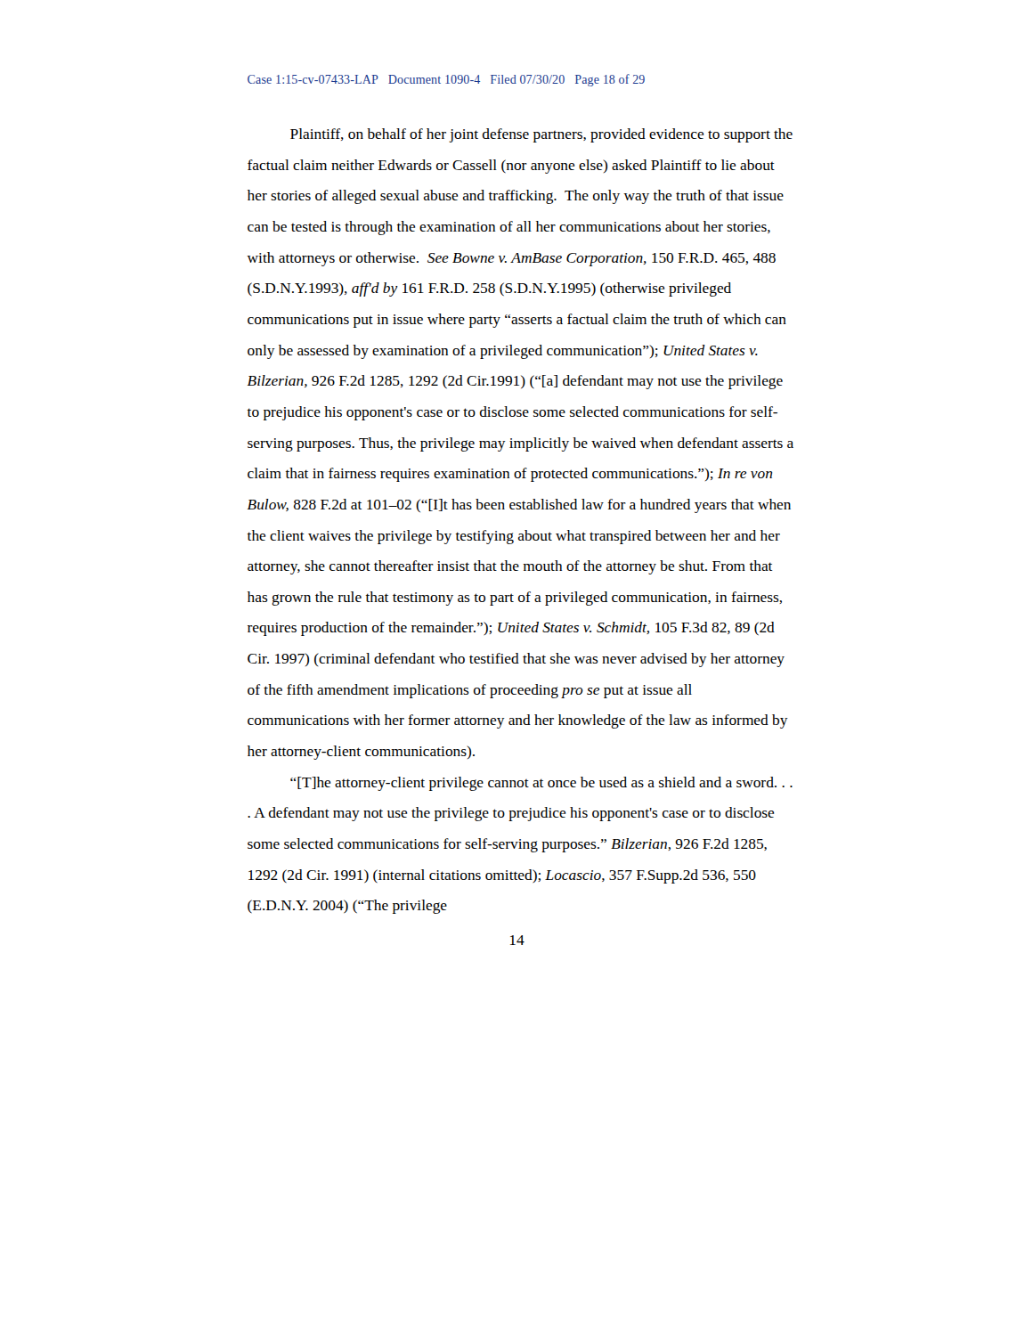Case 1:15-cv-07433-LAP Document 1090-4 Filed 07/30/20 Page 18 of 29
Plaintiff, on behalf of her joint defense partners, provided evidence to support the factual claim neither Edwards or Cassell (nor anyone else) asked Plaintiff to lie about her stories of alleged sexual abuse and trafficking. The only way the truth of that issue can be tested is through the examination of all her communications about her stories, with attorneys or otherwise. See Bowne v. AmBase Corporation, 150 F.R.D. 465, 488 (S.D.N.Y.1993), aff'd by 161 F.R.D. 258 (S.D.N.Y.1995) (otherwise privileged communications put in issue where party “asserts a factual claim the truth of which can only be assessed by examination of a privileged communication”); United States v. Bilzerian, 926 F.2d 1285, 1292 (2d Cir.1991) (“[a] defendant may not use the privilege to prejudice his opponent's case or to disclose some selected communications for self-serving purposes. Thus, the privilege may implicitly be waived when defendant asserts a claim that in fairness requires examination of protected communications.”); In re von Bulow, 828 F.2d at 101–02 (“[I]t has been established law for a hundred years that when the client waives the privilege by testifying about what transpired between her and her attorney, she cannot thereafter insist that the mouth of the attorney be shut. From that has grown the rule that testimony as to part of a privileged communication, in fairness, requires production of the remainder.”); United States v. Schmidt, 105 F.3d 82, 89 (2d Cir. 1997) (criminal defendant who testified that she was never advised by her attorney of the fifth amendment implications of proceeding pro se put at issue all communications with her former attorney and her knowledge of the law as informed by her attorney-client communications).
“[T]he attorney-client privilege cannot at once be used as a shield and a sword. . . . A defendant may not use the privilege to prejudice his opponent's case or to disclose some selected communications for self-serving purposes.” Bilzerian, 926 F.2d 1285, 1292 (2d Cir. 1991) (internal citations omitted); Locascio, 357 F.Supp.2d 536, 550 (E.D.N.Y. 2004) (“The privilege
14